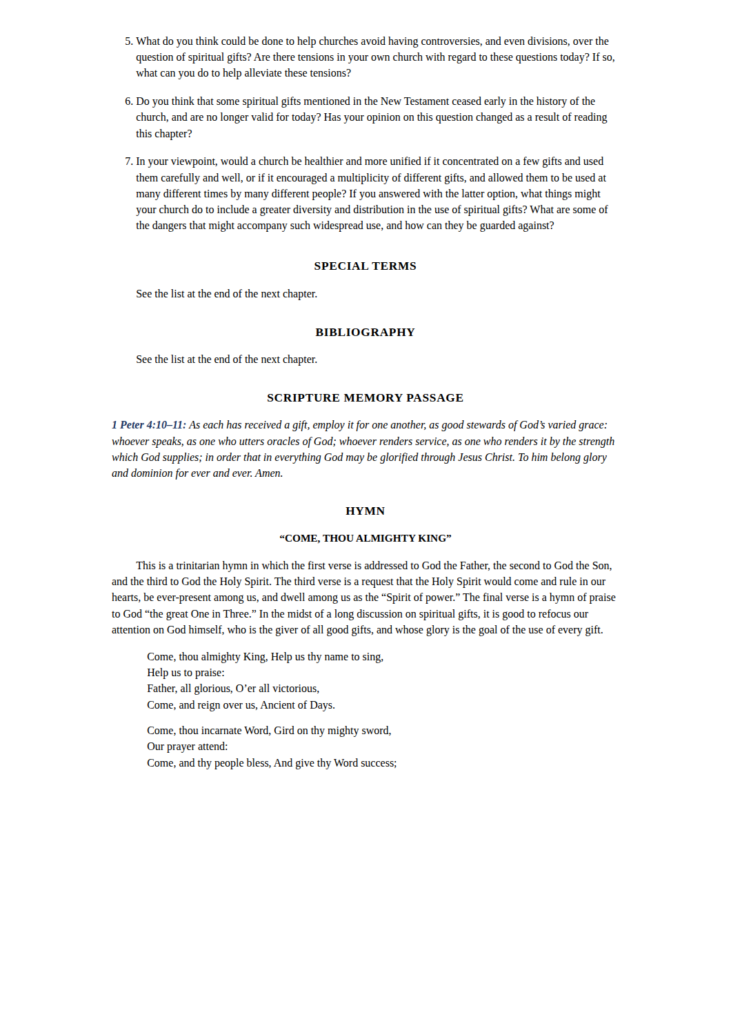What do you think could be done to help churches avoid having controversies, and even divisions, over the question of spiritual gifts? Are there tensions in your own church with regard to these questions today? If so, what can you do to help alleviate these tensions?
Do you think that some spiritual gifts mentioned in the New Testament ceased early in the history of the church, and are no longer valid for today? Has your opinion on this question changed as a result of reading this chapter?
In your viewpoint, would a church be healthier and more unified if it concentrated on a few gifts and used them carefully and well, or if it encouraged a multiplicity of different gifts, and allowed them to be used at many different times by many different people? If you answered with the latter option, what things might your church do to include a greater diversity and distribution in the use of spiritual gifts? What are some of the dangers that might accompany such widespread use, and how can they be guarded against?
SPECIAL TERMS
See the list at the end of the next chapter.
BIBLIOGRAPHY
See the list at the end of the next chapter.
SCRIPTURE MEMORY PASSAGE
1 Peter 4:10–11: As each has received a gift, employ it for one another, as good stewards of God’s varied grace: whoever speaks, as one who utters oracles of God; whoever renders service, as one who renders it by the strength which God supplies; in order that in everything God may be glorified through Jesus Christ. To him belong glory and dominion for ever and ever. Amen.
HYMN
“COME, THOU ALMIGHTY KING”
This is a trinitarian hymn in which the first verse is addressed to God the Father, the second to God the Son, and the third to God the Holy Spirit. The third verse is a request that the Holy Spirit would come and rule in our hearts, be ever-present among us, and dwell among us as the “Spirit of power.” The final verse is a hymn of praise to God “the great One in Three.” In the midst of a long discussion on spiritual gifts, it is good to refocus our attention on God himself, who is the giver of all good gifts, and whose glory is the goal of the use of every gift.
Come, thou almighty King, Help us thy name to sing,
Help us to praise:
Father, all glorious, O’er all victorious,
Come, and reign over us, Ancient of Days.
Come, thou incarnate Word, Gird on thy mighty sword,
Our prayer attend:
Come, and thy people bless, And give thy Word success;